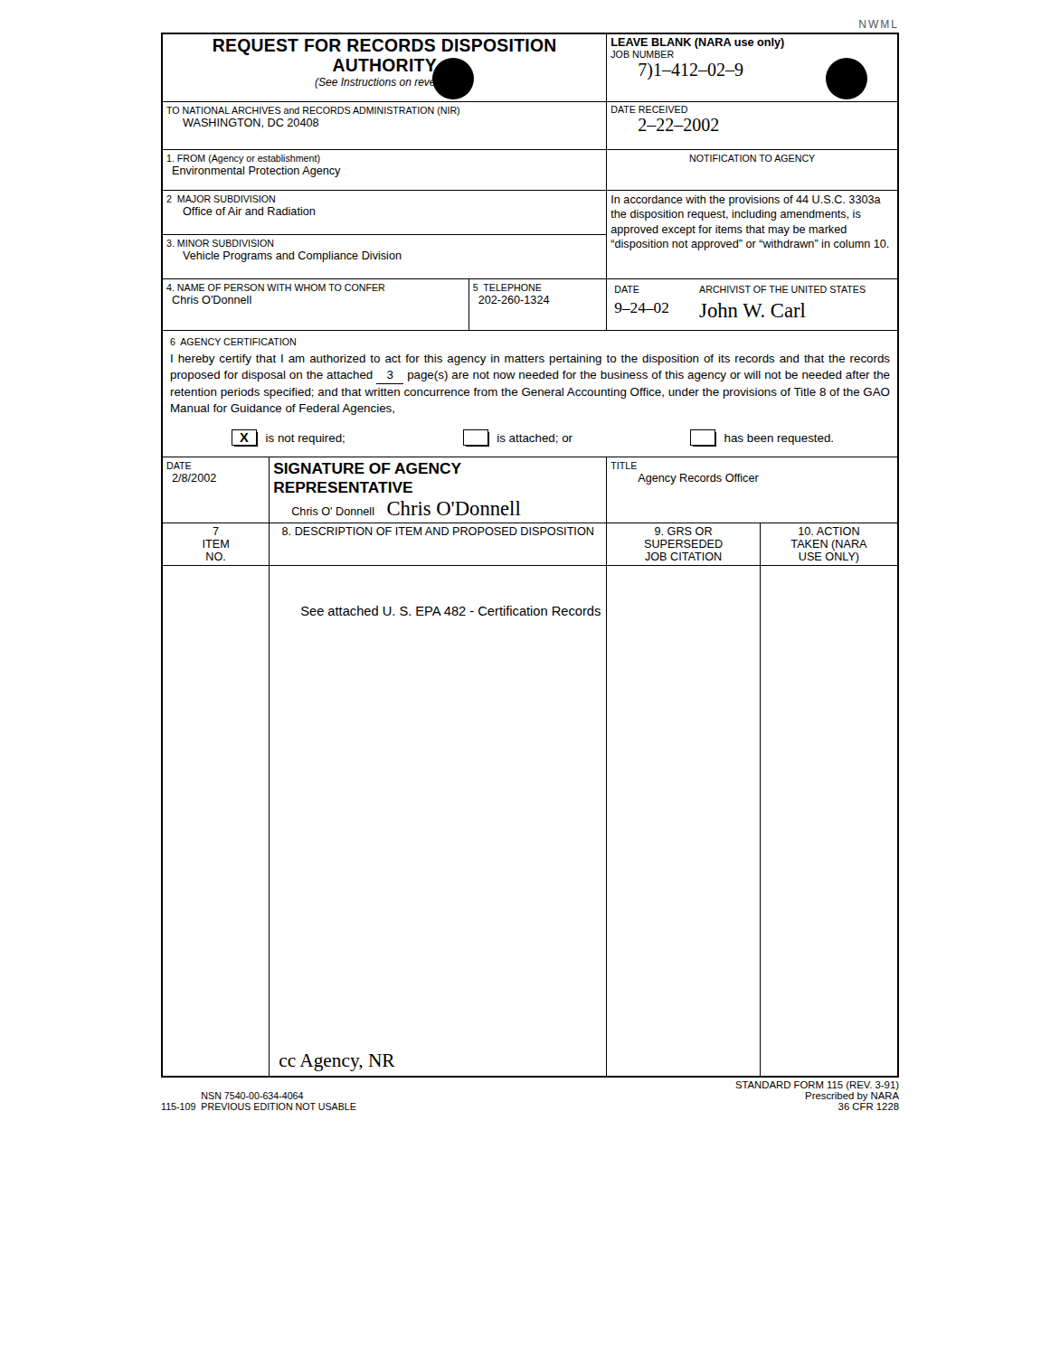NWML
| REQUEST FOR RECORDS DISPOSITION AUTHORITY (See Instructions on reverse) | LEAVE BLANK (NARA use only) JOB NUMBER 7)1–412–02–9 |
| TO NATIONAL ARCHIVES and RECORDS ADMINISTRATION (NIR) WASHINGTON, DC 20408 | DATE RECEIVED 2–22–2002 |
| 1. FROM (Agency or establishment) Environmental Protection Agency | NOTIFICATION TO AGENCY |
| 2 MAJOR SUBDIVISION Office of Air and Radiation | In accordance with the provisions of 44 U.S.C. 3303a the disposition request, including amendments, is approved except for items that may be marked “disposition not approved” or “withdrawn” in column 10. |
| 3. MINOR SUBDIVISION Vehicle Programs and Compliance Division |
| 4. NAME OF PERSON WITH WHOM TO CONFER Chris O'Donnell | 5 TELEPHONE 202-260-1324 | / DATE / ARCHIVIST OF THE UNITED STATES / / 9–24–02 / John W. Carl / |
| 6 AGENCY CERTIFICATION I hereby certify that I am authorized to act for this agency in matters pertaining to the disposition of its records and that the records proposed for disposal on the attached 3 page(s) are not now needed for the business of this agency or will not be needed after the retention periods specified; and that written concurrence from the General Accounting Office, under the provisions of Title 8 of the GAO Manual for Guidance of Federal Agencies, X is not required; is attached; or has been requested. |
| DATE 2/8/2002 | SIGNATURE OF AGENCY REPRESENTATIVE Chris O' Donnell Chris O'Donnell | TITLE Agency Records Officer |
| 7 ITEM NO. | 8. DESCRIPTION OF ITEM AND PROPOSED DISPOSITION | 9. GRS OR SUPERSEDED JOB CITATION | 10. ACTION TAKEN (NARA USE ONLY) |
| | See attached U. S. EPA 482 - Certification Records cc Agency, NR | | |
115-109 NSN 7540-00-634-4064
PREVIOUS EDITION NOT USABLE
STANDARD FORM 115 (REV. 3-91)
Prescribed by NARA
36 CFR 1228